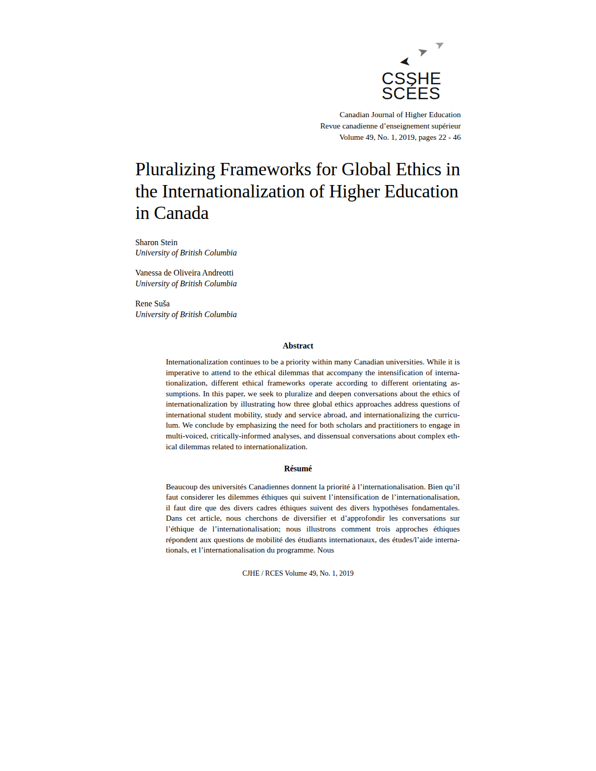➤ ➤ ➤
CSSHE SCÉES
Canadian Journal of Higher Education
Revue canadienne d’enseignement supérieur
Volume 49, No. 1, 2019, pages 22 - 46
Pluralizing Frameworks for Global Ethics in the Internationalization of Higher Education in Canada
Sharon Stein University of British Columbia
Vanessa de Oliveira Andreotti University of British Columbia
Rene Suša University of British Columbia
Abstract
Internationalization continues to be a priority within many Canadian universities. While it is imperative to attend to the ethical dilemmas that accompany the intensification of internationalization, different ethical frameworks operate according to different orientating assumptions. In this paper, we seek to pluralize and deepen conversations about the ethics of internationalization by illustrating how three global ethics approaches address questions of international student mobility, study and service abroad, and internationalizing the curriculum. We conclude by emphasizing the need for both scholars and practitioners to engage in multi-voiced, critically-informed analyses, and dissensual conversations about complex ethical dilemmas related to internationalization.
Résumé
Beaucoup des universités Canadiennes donnent la priorité à l’internationalisation. Bien qu’il faut considerer les dilemmes éthiques qui suivent l’intensification de l’internationalisation, il faut dire que des divers cadres éthiques suivent des divers hypothèses fondamentales. Dans cet article, nous cherchons de diversifier et d’approfondir les conversations sur l’éthique de l’internationalisation; nous illustrons comment trois approches éthiques répondent aux questions de mobilité des étudiants internationaux, des études/l’aide internationals, et l’internationalisation du programme. Nous
CJHE / RCES Volume 49, No. 1, 2019